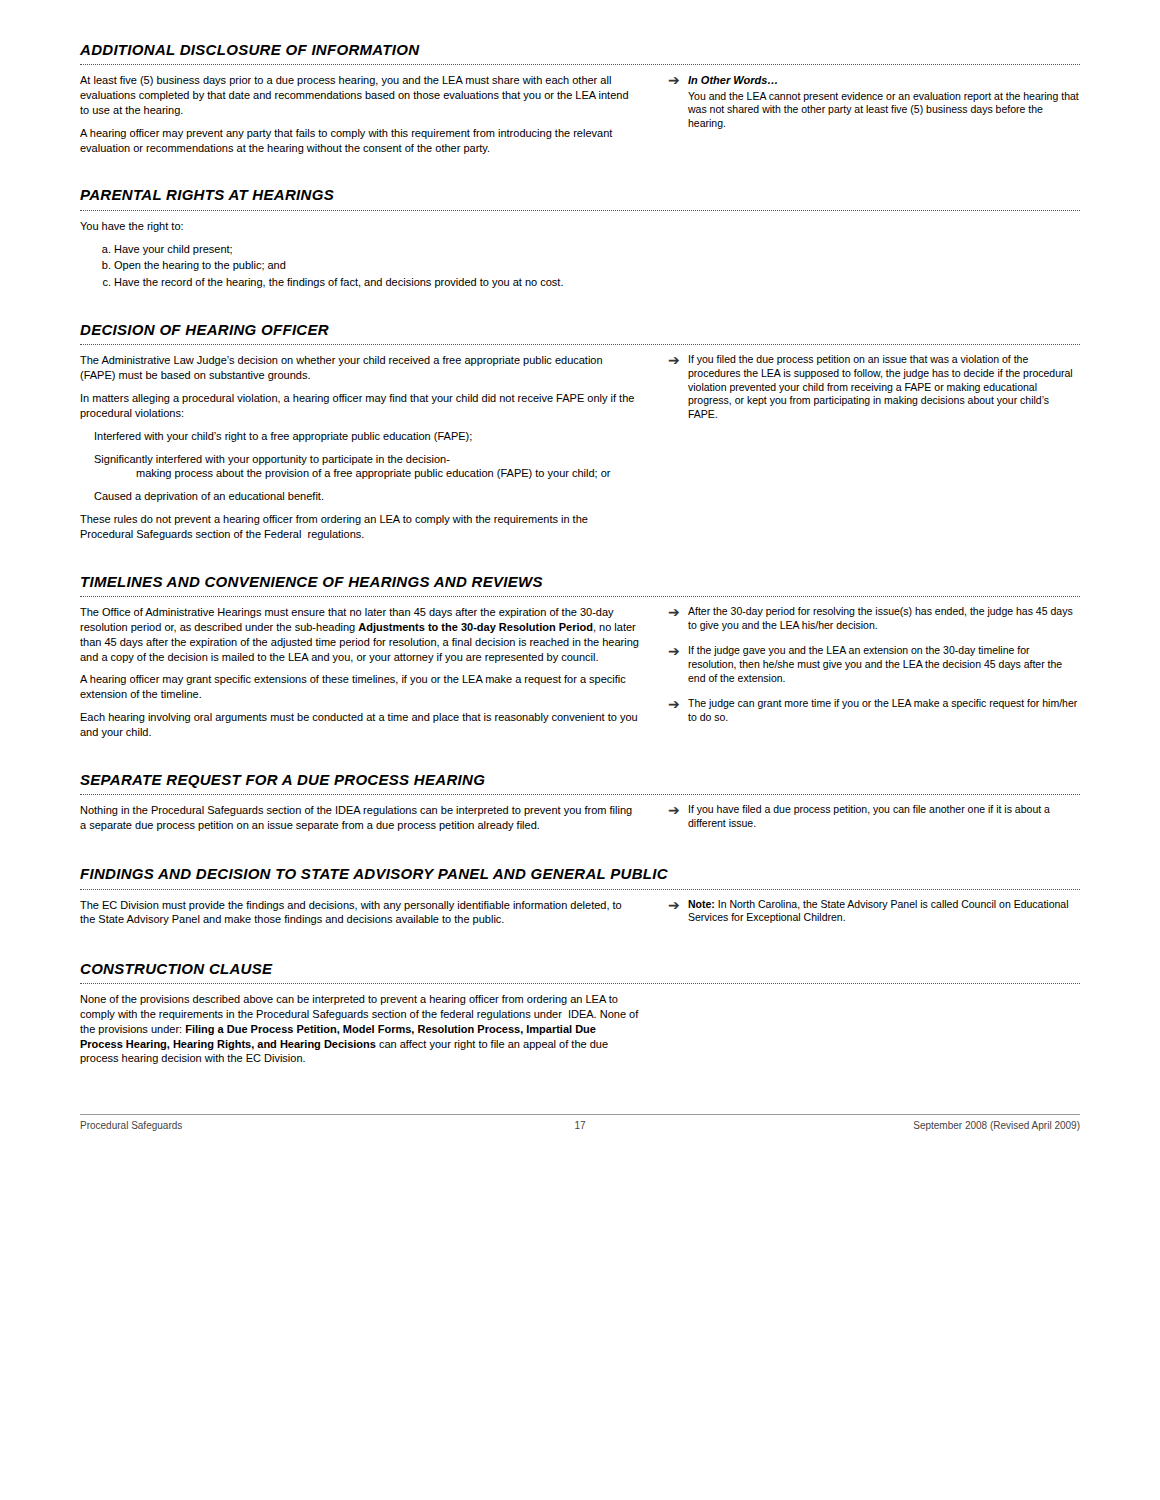ADDITIONAL DISCLOSURE OF INFORMATION
At least five (5) business days prior to a due process hearing, you and the LEA must share with each other all evaluations completed by that date and recommendations based on those evaluations that you or the LEA intend to use at the hearing.
A hearing officer may prevent any party that fails to comply with this requirement from introducing the relevant evaluation or recommendations at the hearing without the consent of the other party.
➔
In Other Words… You and the LEA cannot present evidence or an evaluation report at the hearing that was not shared with the other party at least five (5) business days before the hearing.
PARENTAL RIGHTS AT HEARINGS
You have the right to:
Have your child present;
Open the hearing to the public; and
Have the record of the hearing, the findings of fact, and decisions provided to you at no cost.
DECISION OF HEARING OFFICER
The Administrative Law Judge’s decision on whether your child received a free appropriate public education (FAPE) must be based on substantive grounds.
In matters alleging a procedural violation, a hearing officer may find that your child did not receive FAPE only if the procedural violations:
Interfered with your child’s right to a free appropriate public education (FAPE);
Significantly interfered with your opportunity to participate in the decision-
making process about the provision of a free appropriate public education (FAPE) to your child; or
Caused a deprivation of an educational benefit.
These rules do not prevent a hearing officer from ordering an LEA to comply with the requirements in the Procedural Safeguards section of the Federal regulations.
➔
If you filed the due process petition on an issue that was a violation of the procedures the LEA is supposed to follow, the judge has to decide if the procedural violation prevented your child from receiving a FAPE or making educational progress, or kept you from participating in making decisions about your child’s FAPE.
TIMELINES AND CONVENIENCE OF HEARINGS AND REVIEWS
The Office of Administrative Hearings must ensure that no later than 45 days after the expiration of the 30-day resolution period or, as described under the sub-heading Adjustments to the 30-day Resolution Period, no later than 45 days after the expiration of the adjusted time period for resolution, a final decision is reached in the hearing and a copy of the decision is mailed to the LEA and you, or your attorney if you are represented by council.
A hearing officer may grant specific extensions of these timelines, if you or the LEA make a request for a specific extension of the timeline.
Each hearing involving oral arguments must be conducted at a time and place that is reasonably convenient to you and your child.
➔
After the 30-day period for resolving the issue(s) has ended, the judge has 45 days to give you and the LEA his/her decision.
➔
If the judge gave you and the LEA an extension on the 30-day timeline for resolution, then he/she must give you and the LEA the decision 45 days after the end of the extension.
➔
The judge can grant more time if you or the LEA make a specific request for him/her to do so.
SEPARATE REQUEST FOR A DUE PROCESS HEARING
Nothing in the Procedural Safeguards section of the IDEA regulations can be interpreted to prevent you from filing a separate due process petition on an issue separate from a due process petition already filed.
➔
If you have filed a due process petition, you can file another one if it is about a different issue.
FINDINGS AND DECISION TO STATE ADVISORY PANEL AND GENERAL PUBLIC
The EC Division must provide the findings and decisions, with any personally identifiable information deleted, to the State Advisory Panel and make those findings and decisions available to the public.
➔
Note: In North Carolina, the State Advisory Panel is called Council on Educational Services for Exceptional Children.
CONSTRUCTION CLAUSE
None of the provisions described above can be interpreted to prevent a hearing officer from ordering an LEA to comply with the requirements in the Procedural Safeguards section of the federal regulations under IDEA. None of the provisions under: Filing a Due Process Petition, Model Forms, Resolution Process, Impartial Due Process Hearing, Hearing Rights, and Hearing Decisions can affect your right to file an appeal of the due process hearing decision with the EC Division.
Procedural Safeguards
17
September 2008 (Revised April 2009)